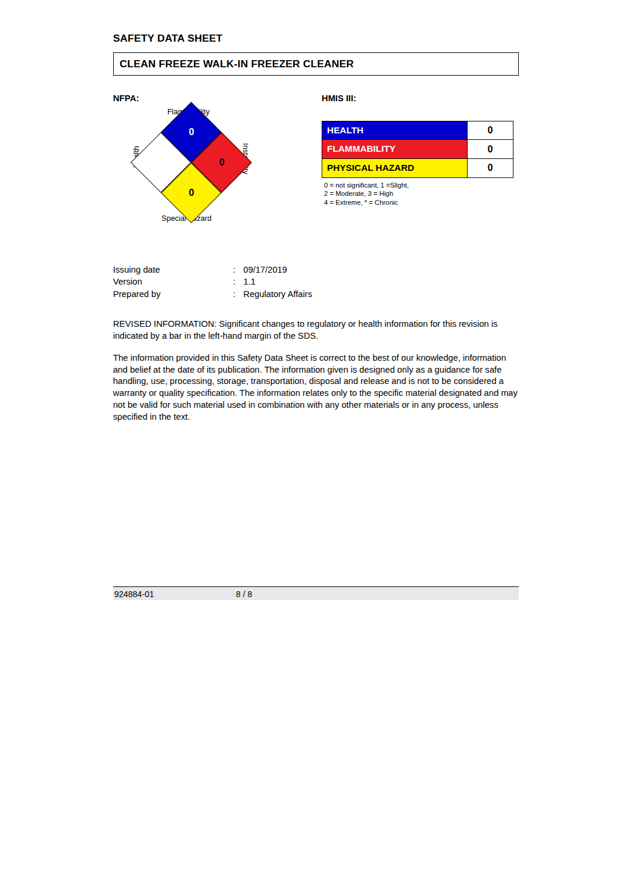SAFETY DATA SHEET
CLEAN FREEZE WALK-IN FREEZER CLEANER
NFPA:
Flammability
Health
Instability
Special hazard
0
0
0
HMIS III:
| HEALTH | 0 |
| FLAMMABILITY | 0 |
| PHYSICAL HAZARD | 0 |
0 = not significant, 1 =Slight,
2 = Moderate, 3 = High
4 = Extreme, * = Chronic
| Issuing date | : | 09/17/2019 |
| Version | : | 1.1 |
| Prepared by | : | Regulatory Affairs |
REVISED INFORMATION: Significant changes to regulatory or health information for this revision is indicated by a bar in the left-hand margin of the SDS.
The information provided in this Safety Data Sheet is correct to the best of our knowledge, information and belief at the date of its publication. The information given is designed only as a guidance for safe handling, use, processing, storage, transportation, disposal and release and is not to be considered a warranty or quality specification. The information relates only to the specific material designated and may not be valid for such material used in combination with any other materials or in any process, unless specified in the text.
924884-01
8 / 8